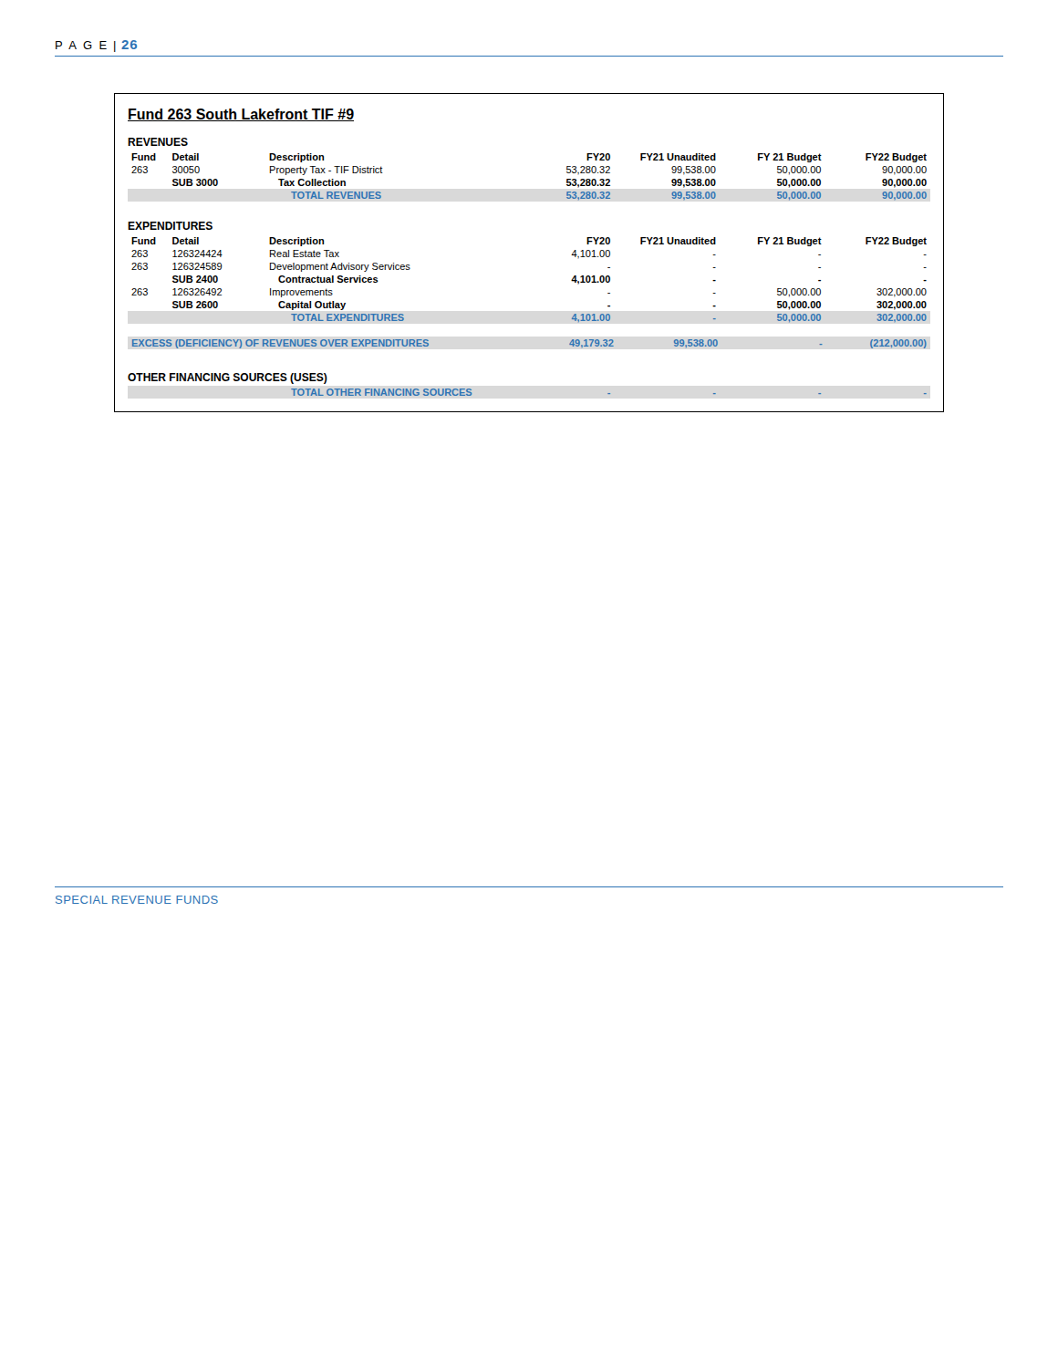P A G E | 26
Fund 263 South Lakefront TIF #9
REVENUES
| Fund | Detail | Description | FY20 | FY21 Unaudited | FY 21 Budget | FY22 Budget |
| --- | --- | --- | --- | --- | --- | --- |
| 263 | 30050 | Property Tax - TIF District | 53,280.32 | 99,538.00 | 50,000.00 | 90,000.00 |
| | SUB 3000 | Tax Collection | 53,280.32 | 99,538.00 | 50,000.00 | 90,000.00 |
| | | TOTAL REVENUES | 53,280.32 | 99,538.00 | 50,000.00 | 90,000.00 |
EXPENDITURES
| Fund | Detail | Description | FY20 | FY21 Unaudited | FY 21 Budget | FY22 Budget |
| --- | --- | --- | --- | --- | --- | --- |
| 263 | 126324424 | Real Estate Tax | 4,101.00 | - | - | - |
| 263 | 126324589 | Development Advisory Services | - | - | - | - |
| | SUB 2400 | Contractual Services | 4,101.00 | - | - | - |
| 263 | 126326492 | Improvements | - | - | 50,000.00 | 302,000.00 |
| | SUB 2600 | Capital Outlay | - | - | 50,000.00 | 302,000.00 |
| | | TOTAL EXPENDITURES | 4,101.00 | - | 50,000.00 | 302,000.00 |
| EXCESS (DEFICIENCY) OF REVENUES OVER EXPENDITURES | 49,179.32 | 99,538.00 | - | (212,000.00) |
OTHER FINANCING SOURCES (USES)
| | | TOTAL OTHER FINANCING SOURCES | - | - | - | - |
SPECIAL REVENUE FUNDS